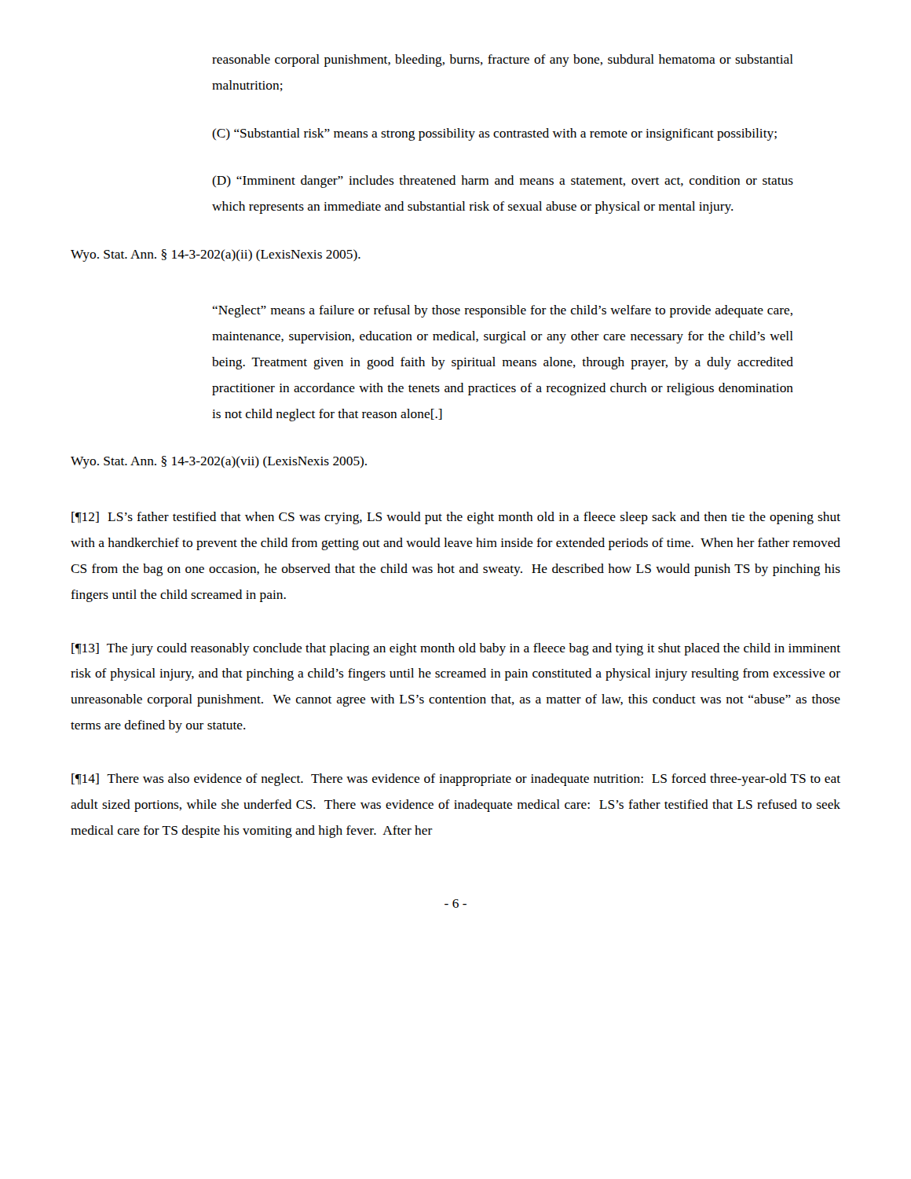reasonable corporal punishment, bleeding, burns, fracture of any bone, subdural hematoma or substantial malnutrition;
(C) “Substantial risk” means a strong possibility as contrasted with a remote or insignificant possibility;
(D) “Imminent danger” includes threatened harm and means a statement, overt act, condition or status which represents an immediate and substantial risk of sexual abuse or physical or mental injury.
Wyo. Stat. Ann. § 14-3-202(a)(ii) (LexisNexis 2005).
“Neglect” means a failure or refusal by those responsible for the child’s welfare to provide adequate care, maintenance, supervision, education or medical, surgical or any other care necessary for the child’s well being. Treatment given in good faith by spiritual means alone, through prayer, by a duly accredited practitioner in accordance with the tenets and practices of a recognized church or religious denomination is not child neglect for that reason alone[.]
Wyo. Stat. Ann. § 14-3-202(a)(vii) (LexisNexis 2005).
[¶12] LS’s father testified that when CS was crying, LS would put the eight month old in a fleece sleep sack and then tie the opening shut with a handkerchief to prevent the child from getting out and would leave him inside for extended periods of time. When her father removed CS from the bag on one occasion, he observed that the child was hot and sweaty. He described how LS would punish TS by pinching his fingers until the child screamed in pain.
[¶13] The jury could reasonably conclude that placing an eight month old baby in a fleece bag and tying it shut placed the child in imminent risk of physical injury, and that pinching a child’s fingers until he screamed in pain constituted a physical injury resulting from excessive or unreasonable corporal punishment. We cannot agree with LS’s contention that, as a matter of law, this conduct was not “abuse” as those terms are defined by our statute.
[¶14] There was also evidence of neglect. There was evidence of inappropriate or inadequate nutrition: LS forced three-year-old TS to eat adult sized portions, while she underfed CS. There was evidence of inadequate medical care: LS’s father testified that LS refused to seek medical care for TS despite his vomiting and high fever. After her
- 6 -